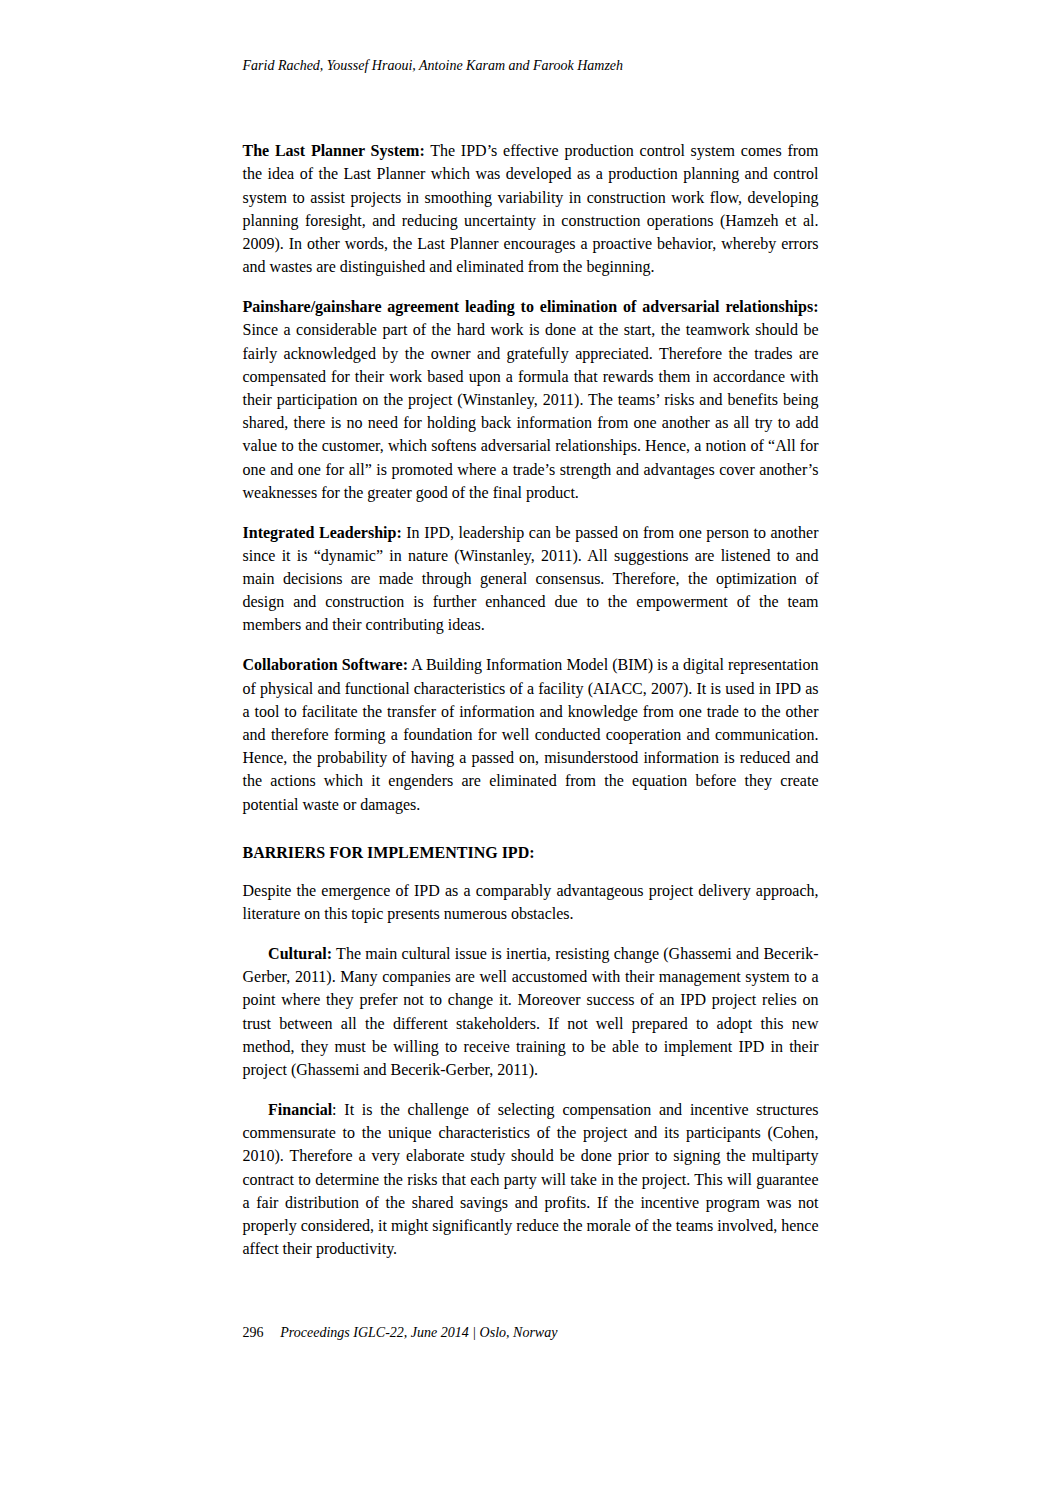Farid Rached, Youssef Hraoui, Antoine Karam and Farook Hamzeh
The Last Planner System: The IPD’s effective production control system comes from the idea of the Last Planner which was developed as a production planning and control system to assist projects in smoothing variability in construction work flow, developing planning foresight, and reducing uncertainty in construction operations (Hamzeh et al. 2009). In other words, the Last Planner encourages a proactive behavior, whereby errors and wastes are distinguished and eliminated from the beginning.
Painshare/gainshare agreement leading to elimination of adversarial relationships: Since a considerable part of the hard work is done at the start, the teamwork should be fairly acknowledged by the owner and gratefully appreciated. Therefore the trades are compensated for their work based upon a formula that rewards them in accordance with their participation on the project (Winstanley, 2011). The teams’ risks and benefits being shared, there is no need for holding back information from one another as all try to add value to the customer, which softens adversarial relationships. Hence, a notion of “All for one and one for all” is promoted where a trade’s strength and advantages cover another’s weaknesses for the greater good of the final product.
Integrated Leadership: In IPD, leadership can be passed on from one person to another since it is “dynamic” in nature (Winstanley, 2011). All suggestions are listened to and main decisions are made through general consensus. Therefore, the optimization of design and construction is further enhanced due to the empowerment of the team members and their contributing ideas.
Collaboration Software: A Building Information Model (BIM) is a digital representation of physical and functional characteristics of a facility (AIACC, 2007). It is used in IPD as a tool to facilitate the transfer of information and knowledge from one trade to the other and therefore forming a foundation for well conducted cooperation and communication. Hence, the probability of having a passed on, misunderstood information is reduced and the actions which it engenders are eliminated from the equation before they create potential waste or damages.
Barriers for Implementing IPD:
Despite the emergence of IPD as a comparably advantageous project delivery approach, literature on this topic presents numerous obstacles.
Cultural: The main cultural issue is inertia, resisting change (Ghassemi and Becerik-Gerber, 2011). Many companies are well accustomed with their management system to a point where they prefer not to change it. Moreover success of an IPD project relies on trust between all the different stakeholders. If not well prepared to adopt this new method, they must be willing to receive training to be able to implement IPD in their project (Ghassemi and Becerik-Gerber, 2011).
Financial: It is the challenge of selecting compensation and incentive structures commensurate to the unique characteristics of the project and its participants (Cohen, 2010). Therefore a very elaborate study should be done prior to signing the multiparty contract to determine the risks that each party will take in the project. This will guarantee a fair distribution of the shared savings and profits. If the incentive program was not properly considered, it might significantly reduce the morale of the teams involved, hence affect their productivity.
296 Proceedings IGLC-22, June 2014 | Oslo, Norway